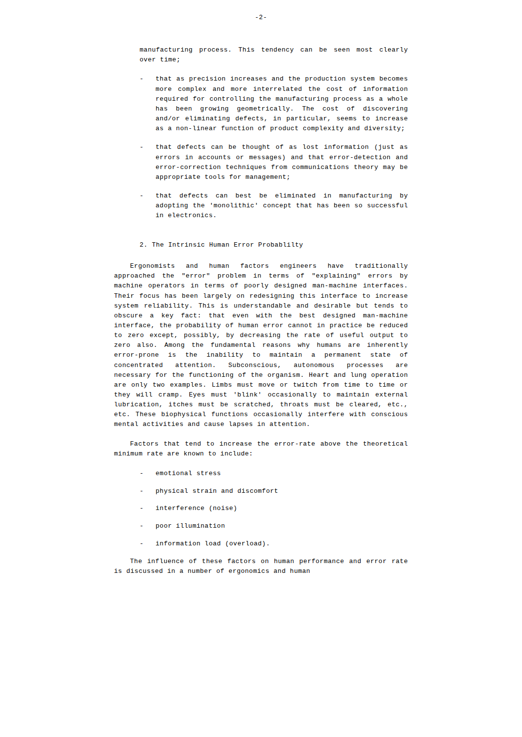-2-
manufacturing process. This tendency can be seen most clearly over time;
that as precision increases and the production system becomes more complex and more interrelated the cost of information required for controlling the manufacturing process as a whole has been growing geometrically. The cost of discovering and/or eliminating defects, in particular, seems to increase as a non-linear function of product complexity and diversity;
that defects can be thought of as lost information (just as errors in accounts or messages) and that error-detection and error-correction techniques from communications theory may be appropriate tools for management;
that defects can best be eliminated in manufacturing by adopting the 'monolithic' concept that has been so successful in electronics.
2. The Intrinsic Human Error Probablilty
Ergonomists and human factors engineers have traditionally approached the "error" problem in terms of "explaining" errors by machine operators in terms of poorly designed man-machine interfaces. Their focus has been largely on redesigning this interface to increase system reliability. This is understandable and desirable but tends to obscure a key fact: that even with the best designed man-machine interface, the probability of human error cannot in practice be reduced to zero except, possibly, by decreasing the rate of useful output to zero also. Among the fundamental reasons why humans are inherently error-prone is the inability to maintain a permanent state of concentrated attention. Subconscious, autonomous processes are necessary for the functioning of the organism. Heart and lung operation are only two examples. Limbs must move or twitch from time to time or they will cramp. Eyes must 'blink' occasionally to maintain external lubrication, itches must be scratched, throats must be cleared, etc., etc. These biophysical functions occasionally interfere with conscious mental activities and cause lapses in attention.
Factors that tend to increase the error-rate above the theoretical minimum rate are known to include:
emotional stress
physical strain and discomfort
interference (noise)
poor illumination
information load (overload).
The influence of these factors on human performance and error rate is discussed in a number of ergonomics and human